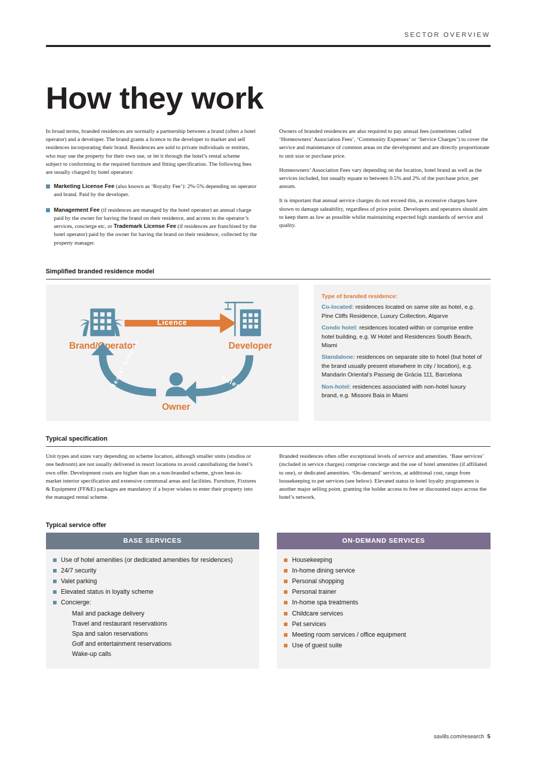Sector Overview
How they work
In broad terms, branded residences are normally a partnership between a brand (often a hotel operator) and a developer. The brand grants a licence to the developer to market and sell residences incorporating their brand. Residences are sold to private individuals or entities, who may use the property for their own use, or let it through the hotel’s rental scheme subject to conforming to the required furniture and fitting specification. The following fees are usually charged by hotel operators:
Marketing License Fee (also known as ‘Royalty Fee’): 2%-5% depending on operator and brand. Paid by the developer.
Management Fee (if residences are managed by the hotel operator) an annual charge paid by the owner for having the brand on their residence, and access to the operator’s services, concierge etc, or Trademark License Fee (if residences are franchised by the hotel operator) paid by the owner for having the brand on their residence, collected by the property manager.
Owners of branded residences are also required to pay annual fees (sometimes called ‘Homeowners’ Association Fees’, ‘Community Expenses’ or ‘Service Charges’) to cover the service and maintenance of common areas on the development and are directly proportionate to unit size or purchase price.
Homeowners’ Association Fees vary depending on the location, hotel brand as well as the services included, but usually equate to between 0.5% and 2% of the purchase price, per annum.
It is important that annual service charges do not exceed this, as excessive charges have shown to damage saleability, regardless of price point. Developers and operators should aim to keep them as low as possible whilst maintaining expected high standards of service and quality.
Simplified branded residence model
Licence Brand/Operator Developer Owner Sales Rental Scheme
Type of branded residence:
Co-located: residences located on same site as hotel, e.g. Pine Cliffs Residence, Luxury Collection, Algarve
Condo hotel: residences located within or comprise entire hotel building, e.g. W Hotel and Residences South Beach, Miami
Standalone: residences on separate site to hotel (but hotel of the brand usually present elsewhere in city / location), e.g. Mandarin Oriental’s Passeig de Gràcia 111, Barcelona
Non-hotel: residences associated with non-hotel luxury brand, e.g. Missoni Baia in Miami
Typical specification
Unit types and sizes vary depending on scheme location, although smaller units (studios or one bedroom) are not usually delivered in resort locations to avoid cannibalising the hotel’s own offer. Development costs are higher than on a non-branded scheme, given best-in-market interior specification and extensive communal areas and facilities. Furniture, Fixtures & Equipment (FF&E) packages are mandatory if a buyer wishes to enter their property into the managed rental scheme.
Branded residences often offer exceptional levels of service and amenities. ‘Base services’ (included in service charges) comprise concierge and the use of hotel amenities (if affiliated to one), or dedicated amenities. ‘On-demand’ services, at additional cost, range from housekeeping to pet services (see below). Elevated status in hotel loyalty programmes is another major selling point, granting the holder access to free or discounted stays across the hotel’s network.
Typical service offer
| BASE SERVICES | | ON-DEMAND SERVICES |
| --- | --- | --- |
| Use of hotel amenities (or dedicated amenities for residences) 24/7 security Valet parking Elevated status in loyalty scheme Concierge: Mail and package delivery Travel and restaurant reservations Spa and salon reservations Golf and entertainment reservations Wake-up calls | | Housekeeping In-home dining service Personal shopping Personal trainer In-home spa treatments Childcare services Pet services Meeting room services / office equipment Use of guest suite |
savills.com/research 5